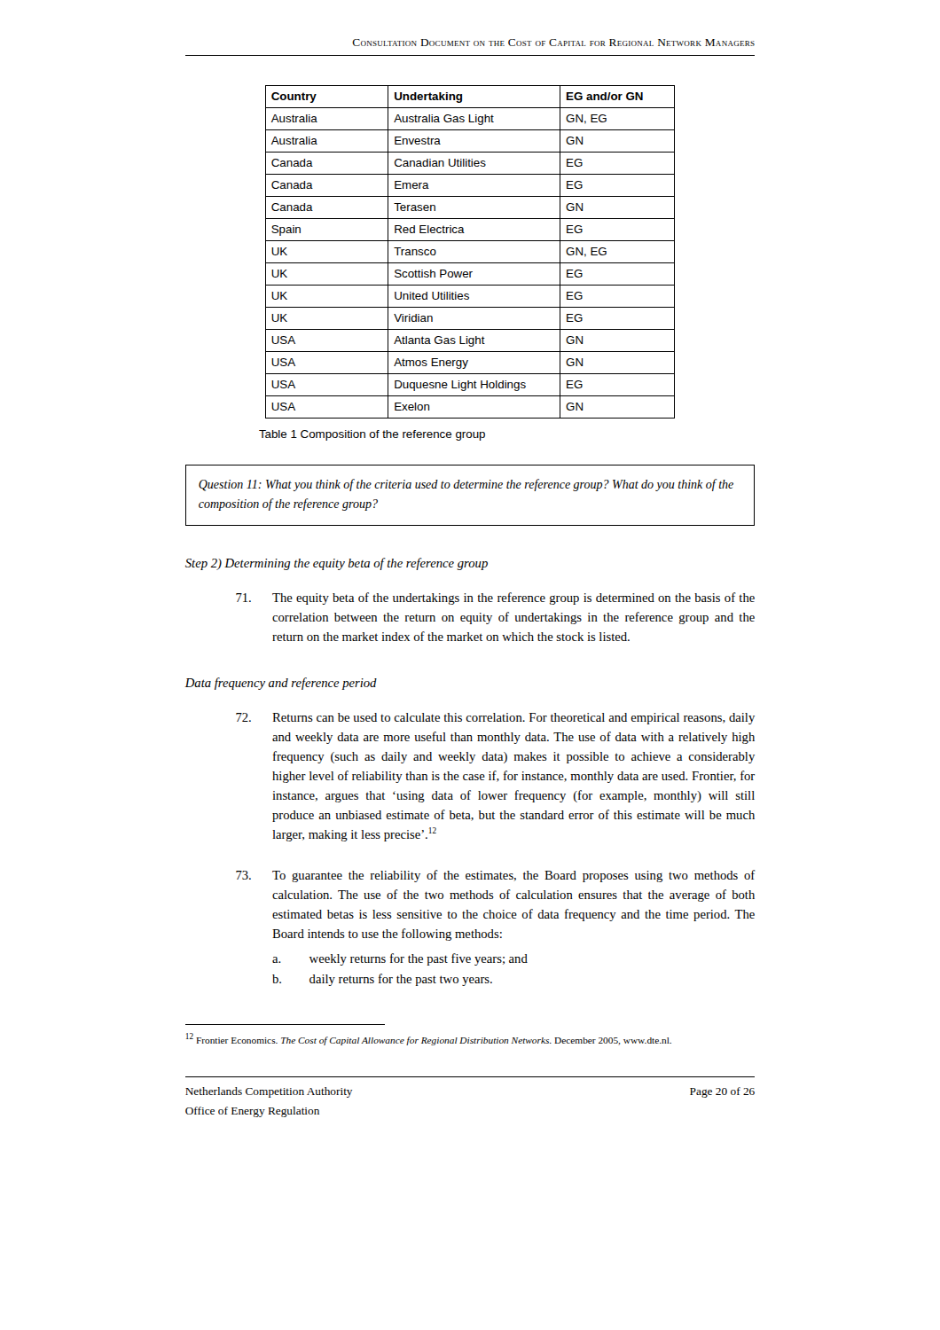Consultation Document on the Cost of Capital for Regional Network Managers
| Country | Undertaking | EG and/or GN |
| --- | --- | --- |
| Australia | Australia Gas Light | GN, EG |
| Australia | Envestra | GN |
| Canada | Canadian Utilities | EG |
| Canada | Emera | EG |
| Canada | Terasen | GN |
| Spain | Red Electrica | EG |
| UK | Transco | GN, EG |
| UK | Scottish Power | EG |
| UK | United Utilities | EG |
| UK | Viridian | EG |
| USA | Atlanta Gas Light | GN |
| USA | Atmos Energy | GN |
| USA | Duquesne Light Holdings | EG |
| USA | Exelon | GN |
Table 1 Composition of the reference group
Question 11: What you think of the criteria used to determine the reference group? What do you think of the composition of the reference group?
Step 2) Determining the equity beta of the reference group
71. The equity beta of the undertakings in the reference group is determined on the basis of the correlation between the return on equity of undertakings in the reference group and the return on the market index of the market on which the stock is listed.
Data frequency and reference period
72. Returns can be used to calculate this correlation. For theoretical and empirical reasons, daily and weekly data are more useful than monthly data. The use of data with a relatively high frequency (such as daily and weekly data) makes it possible to achieve a considerably higher level of reliability than is the case if, for instance, monthly data are used. Frontier, for instance, argues that ‘using data of lower frequency (for example, monthly) will still produce an unbiased estimate of beta, but the standard error of this estimate will be much larger, making it less precise’.12
73. To guarantee the reliability of the estimates, the Board proposes using two methods of calculation. The use of the two methods of calculation ensures that the average of both estimated betas is less sensitive to the choice of data frequency and the time period. The Board intends to use the following methods:
a. weekly returns for the past five years; and
b. daily returns for the past two years.
12 Frontier Economics. The Cost of Capital Allowance for Regional Distribution Networks. December 2005, www.dte.nl.
Netherlands Competition Authority Office of Energy Regulation
Page 20 of 26